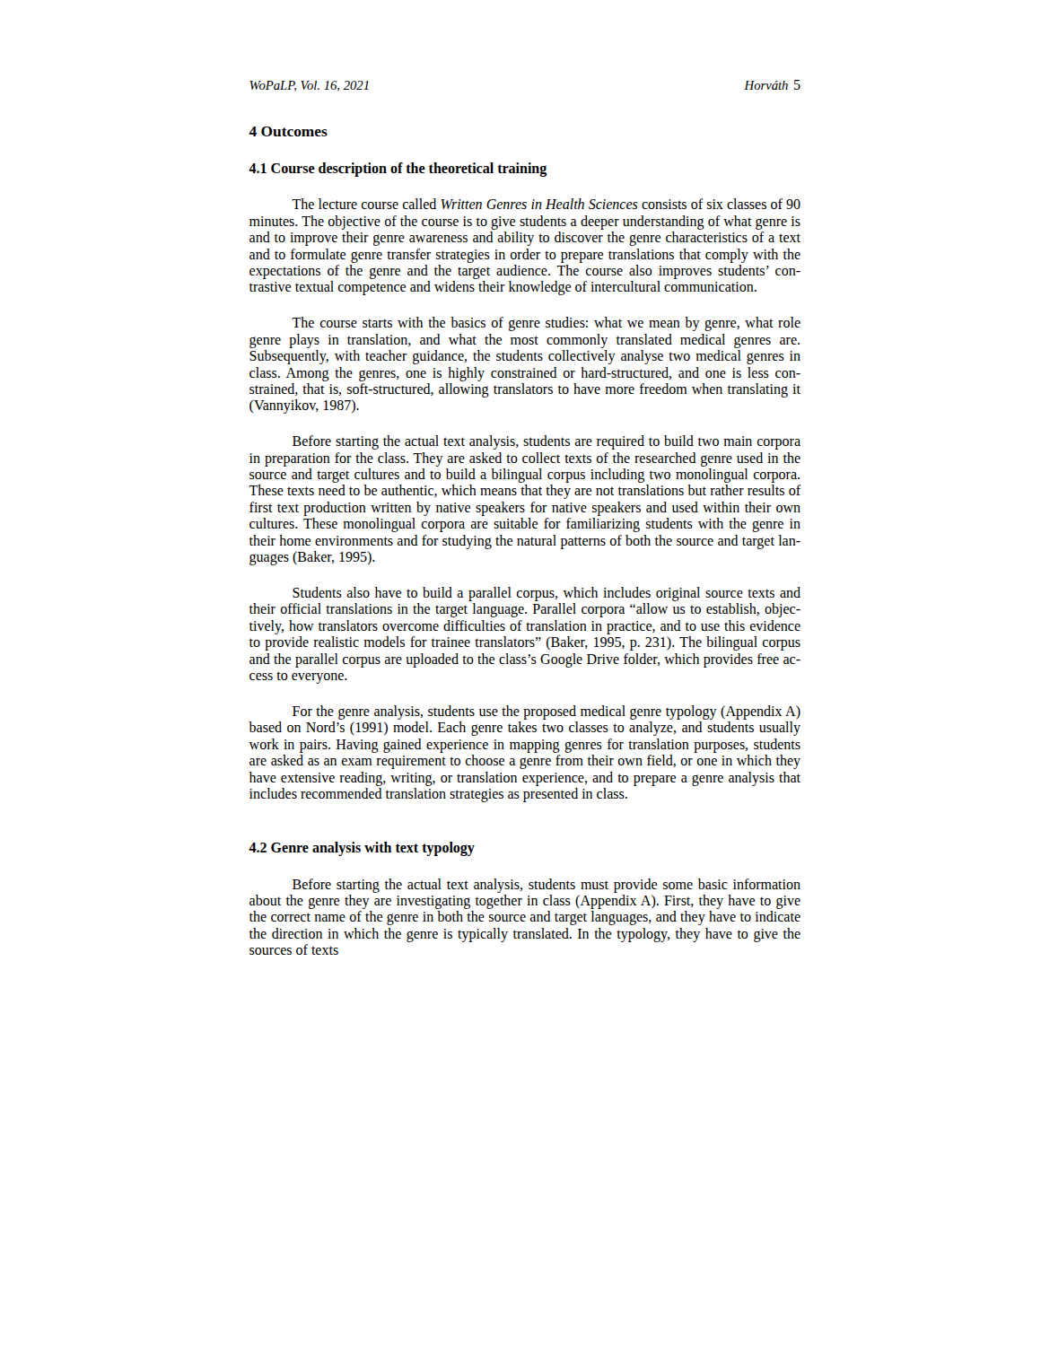WoPaLP, Vol. 16, 2021 Horváth5
4 Outcomes
4.1 Course description of the theoretical training
The lecture course called Written Genres in Health Sciences consists of six classes of 90 minutes. The objective of the course is to give students a deeper understanding of what genre is and to improve their genre awareness and ability to discover the genre characteristics of a text and to formulate genre transfer strategies in order to prepare translations that comply with the expectations of the genre and the target audience. The course also improves students’ contrastive textual competence and widens their knowledge of intercultural communication.
The course starts with the basics of genre studies: what we mean by genre, what role genre plays in translation, and what the most commonly translated medical genres are. Subsequently, with teacher guidance, the students collectively analyse two medical genres in class. Among the genres, one is highly constrained or hard-structured, and one is less constrained, that is, soft-structured, allowing translators to have more freedom when translating it (Vannyikov, 1987).
Before starting the actual text analysis, students are required to build two main corpora in preparation for the class. They are asked to collect texts of the researched genre used in the source and target cultures and to build a bilingual corpus including two monolingual corpora. These texts need to be authentic, which means that they are not translations but rather results of first text production written by native speakers for native speakers and used within their own cultures. These monolingual corpora are suitable for familiarizing students with the genre in their home environments and for studying the natural patterns of both the source and target languages (Baker, 1995).
Students also have to build a parallel corpus, which includes original source texts and their official translations in the target language. Parallel corpora “allow us to establish, objectively, how translators overcome difficulties of translation in practice, and to use this evidence to provide realistic models for trainee translators” (Baker, 1995, p. 231). The bilingual corpus and the parallel corpus are uploaded to the class’s Google Drive folder, which provides free access to everyone.
For the genre analysis, students use the proposed medical genre typology (Appendix A) based on Nord’s (1991) model. Each genre takes two classes to analyze, and students usually work in pairs. Having gained experience in mapping genres for translation purposes, students are asked as an exam requirement to choose a genre from their own field, or one in which they have extensive reading, writing, or translation experience, and to prepare a genre analysis that includes recommended translation strategies as presented in class.
4.2 Genre analysis with text typology
Before starting the actual text analysis, students must provide some basic information about the genre they are investigating together in class (Appendix A). First, they have to give the correct name of the genre in both the source and target languages, and they have to indicate the direction in which the genre is typically translated. In the typology, they have to give the sources of texts